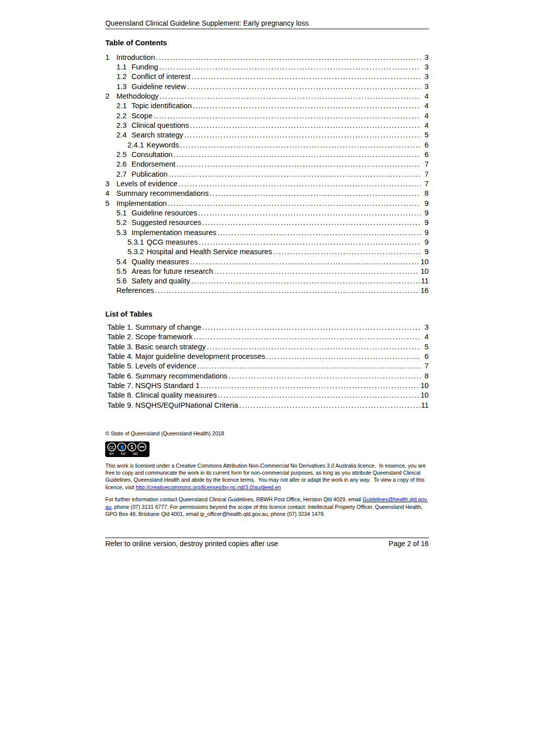Queensland Clinical Guideline Supplement: Early pregnancy loss
Table of Contents
1 Introduction.................................................................................................................. 3
1.1 Funding............................................................................................................. 3
1.2 Conflict of interest............................................................................................. 3
1.3 Guideline review............................................................................................... 3
2 Methodology................................................................................................................ 4
2.1 Topic identification............................................................................................ 4
2.2 Scope.............................................................................................................. 4
2.3 Clinical questions.............................................................................................. 4
2.4 Search strategy................................................................................................ 5
2.4.1 Keywords................................................................................................. 6
2.5 Consultation..................................................................................................... 6
2.6 Endorsement................................................................................................... 7
2.7 Publication...................................................................................................... 7
3 Levels of evidence..................................................................................................... 7
4 Summary recommendations..................................................................................... 8
5 Implementation........................................................................................................... 9
5.1 Guideline resources.......................................................................................... 9
5.2 Suggested resources........................................................................................ 9
5.3 Implementation measures................................................................................. 9
5.3.1 QCG measures....................................................................................... 9
5.3.2 Hospital and Health Service measures........................................................... 9
5.4 Quality measures.............................................................................................. 10
5.5 Areas for future research.................................................................................. 10
5.6 Safety and quality............................................................................................. 11
References............................................................................................................. 16
List of Tables
Table 1. Summary of change............................................................................................. 3
Table 2. Scope framework................................................................................................. 4
Table 3. Basic search strategy.......................................................................................... 5
Table 4. Major guideline development processes............................................................... 6
Table 5. Levels of evidence............................................................................................... 7
Table 6. Summary recommendations............................................................................. 8
Table 7. NSQHS Standard 1............................................................................................. 10
Table 8. Clinical quality measures..................................................................................... 10
Table 9. NSQHS/EQuIPNational Criteria.......................................................................... 11
© State of Queensland (Queensland Health) 2018
cc 👤 $ BY NC ND
This work is licensed under a Creative Commons Attribution Non-Commercial No Derivatives 3.0 Australia licence. In essence, you are free to copy and communicate the work in its current form for non-commercial purposes, as long as you attribute Queensland Clinical Guidelines, Queensland Health and abide by the licence terms. You may not alter or adapt the work in any way. To view a copy of this licence, visit http://creativecommons.org/licenses/by-nc-nd/3.0/au/deed.en
For further information contact Queensland Clinical Guidelines, RBWH Post Office, Herston Qld 4029, email Guidelines@health.qld.gov.au, phone (07) 3131 6777. For permissions beyond the scope of this licence contact: Intellectual Property Officer, Queensland Health, GPO Box 48, Brisbane Qld 4001, email ip_officer@health.qld.gov.au, phone (07) 3234 1479.
Refer to online version, destroy printed copies after use Page 2 of 16